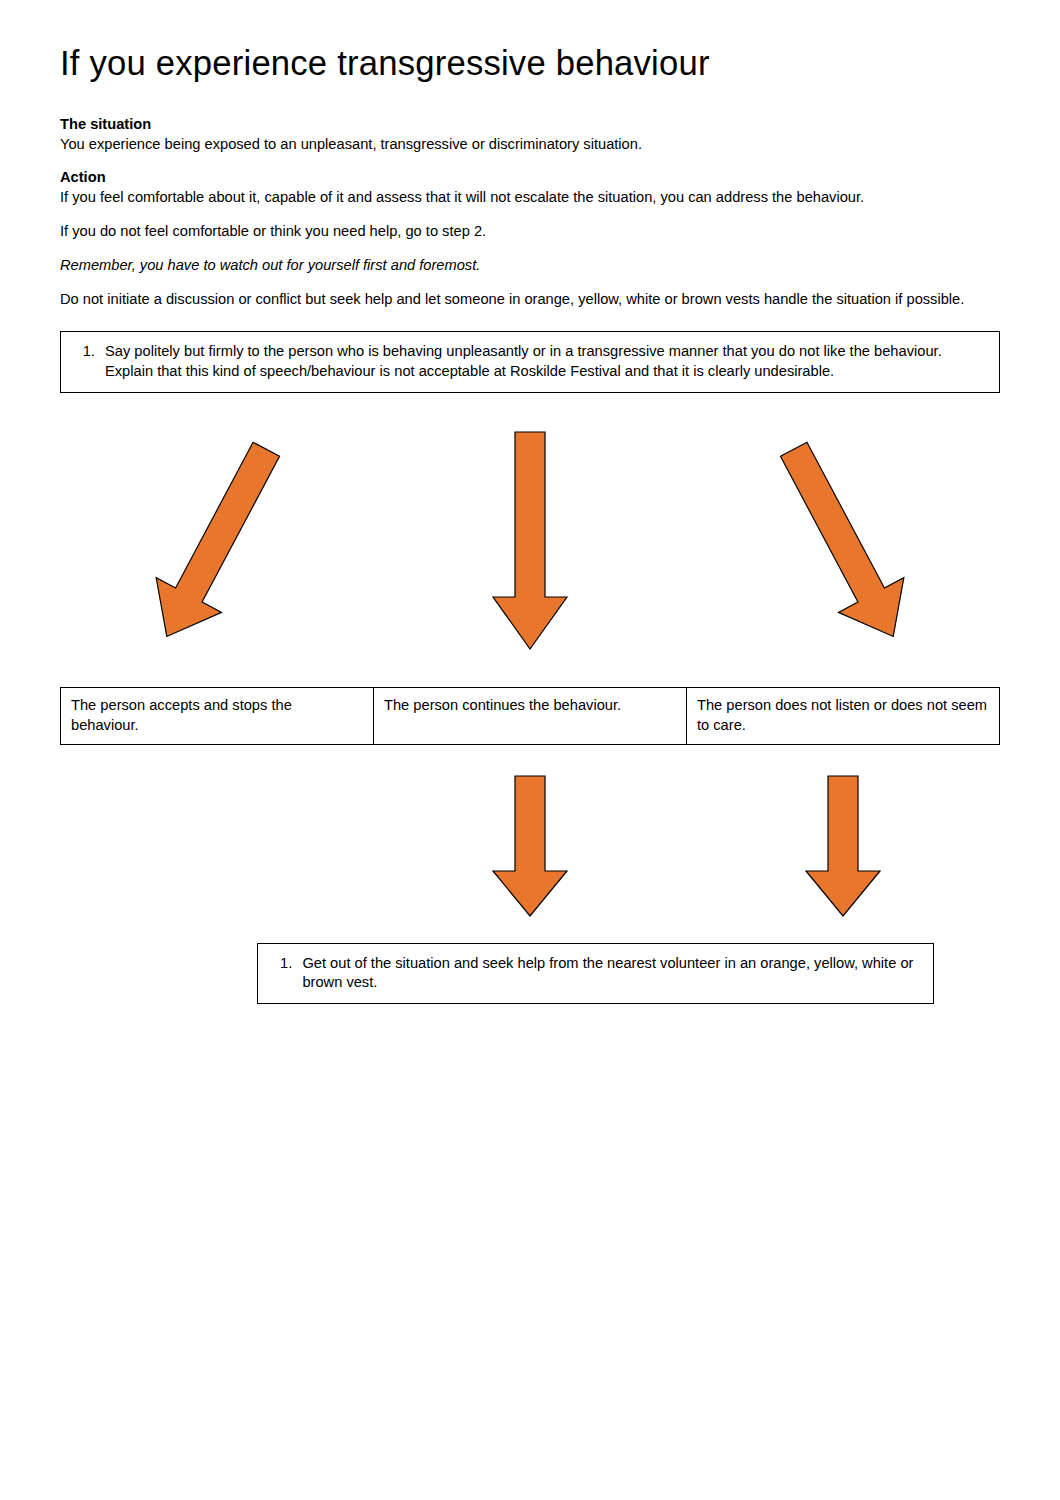If you experience transgressive behaviour
The situation
You experience being exposed to an unpleasant, transgressive or discriminatory situation.
Action
If you feel comfortable about it, capable of it and assess that it will not escalate the situation, you can address the behaviour.
If you do not feel comfortable or think you need help, go to step 2.
Remember, you have to watch out for yourself first and foremost.
Do not initiate a discussion or conflict but seek help and let someone in orange, yellow, white or brown vests handle the situation if possible.
Say politely but firmly to the person who is behaving unpleasantly or in a transgressive manner that you do not like the behaviour. Explain that this kind of speech/behaviour is not acceptable at Roskilde Festival and that it is clearly undesirable.
| The person accepts and stops the behaviour. | The person continues the behaviour. | The person does not listen or does not seem to care. |
Get out of the situation and seek help from the nearest volunteer in an orange, yellow, white or brown vest.